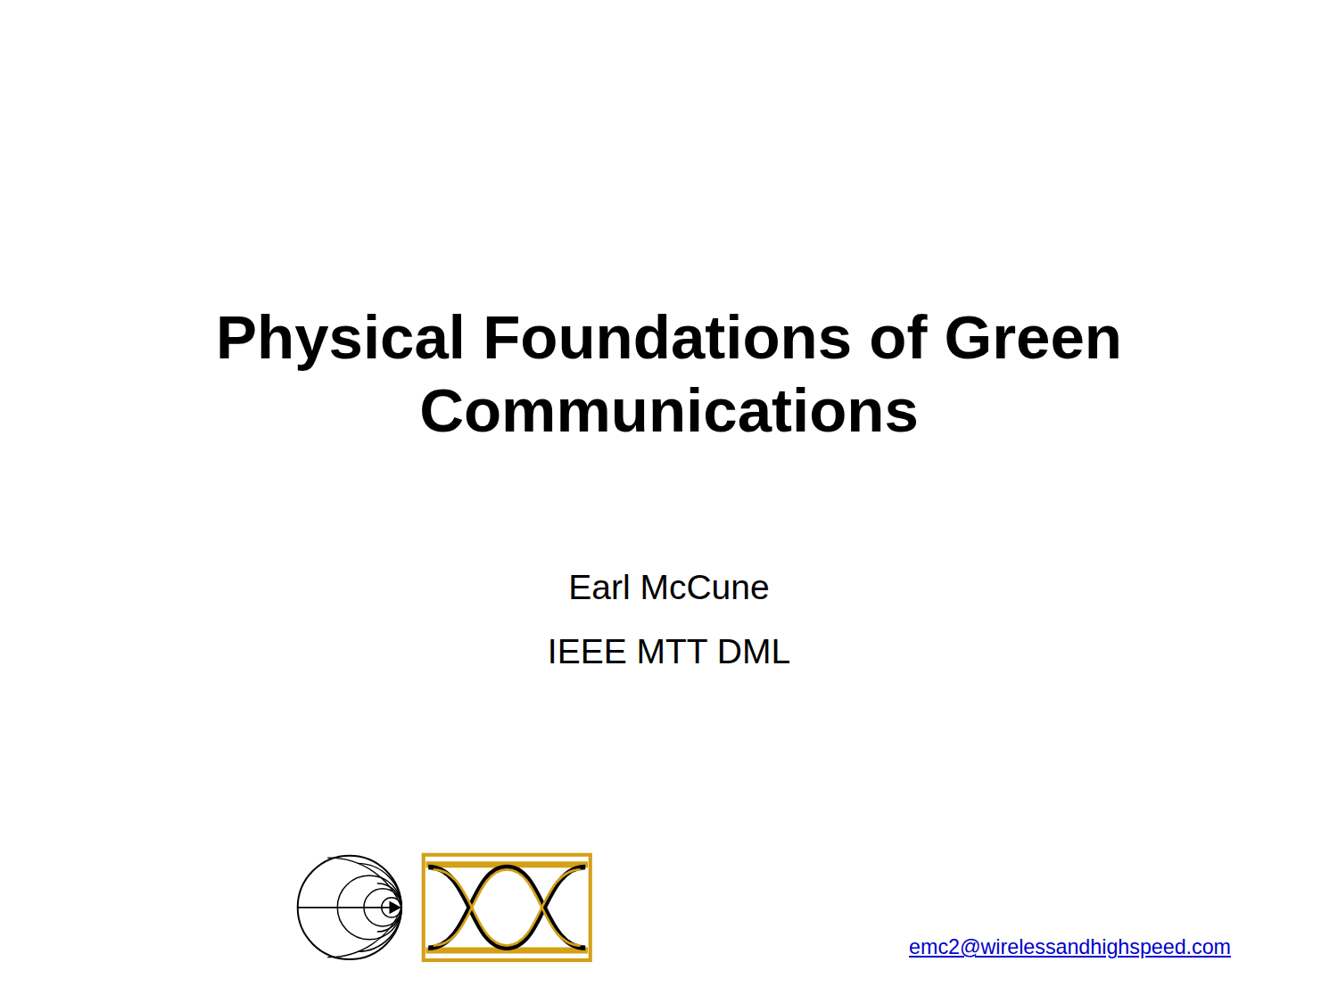Physical Foundations of Green Communications
Earl McCune
IEEE MTT DML
emc2@wirelessandhighspeed.com